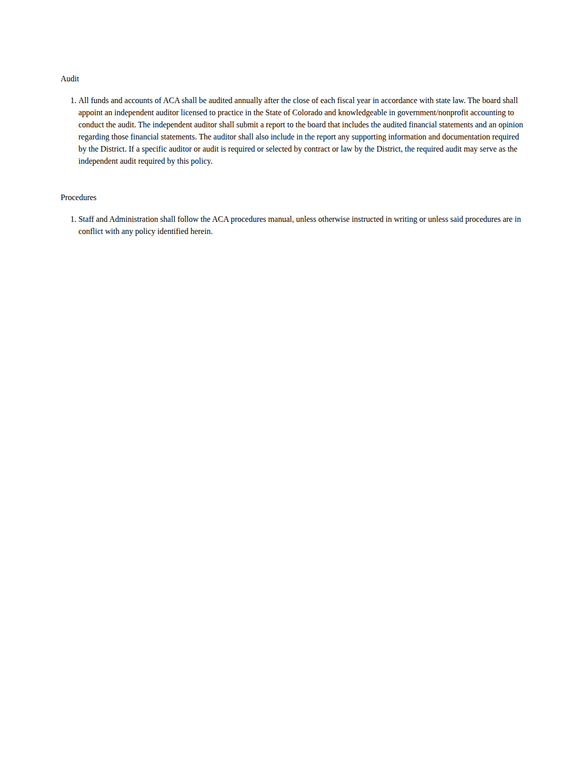Audit
All funds and accounts of ACA shall be audited annually after the close of each fiscal year in accordance with state law. The board shall appoint an independent auditor licensed to practice in the State of Colorado and knowledgeable in government/nonprofit accounting to conduct the audit. The independent auditor shall submit a report to the board that includes the audited financial statements and an opinion regarding those financial statements. The auditor shall also include in the report any supporting information and documentation required by the District. If a specific auditor or audit is required or selected by contract or law by the District, the required audit may serve as the independent audit required by this policy.
Procedures
Staff and Administration shall follow the ACA procedures manual, unless otherwise instructed in writing or unless said procedures are in conflict with any policy identified herein.